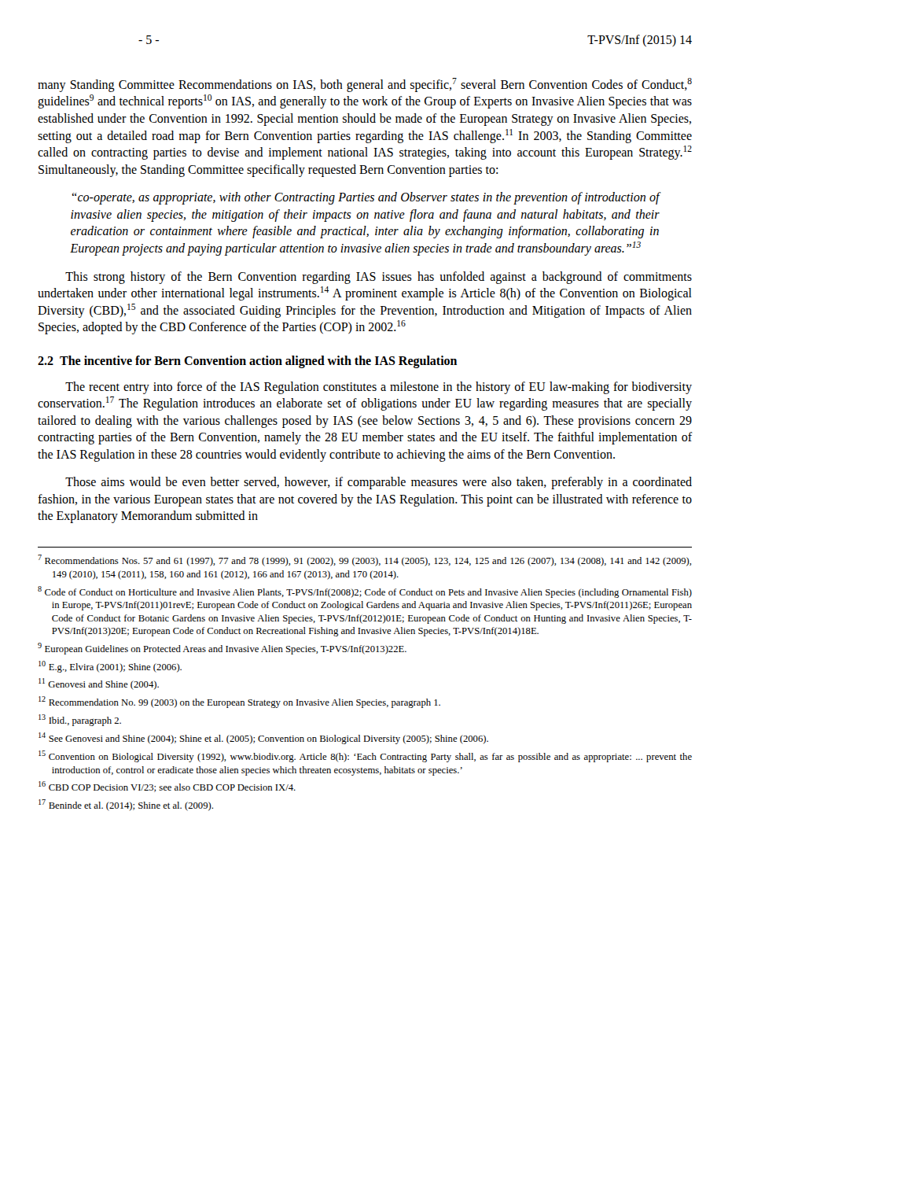- 5 - T-PVS/Inf (2015) 14
many Standing Committee Recommendations on IAS, both general and specific,7 several Bern Convention Codes of Conduct,8 guidelines9 and technical reports10 on IAS, and generally to the work of the Group of Experts on Invasive Alien Species that was established under the Convention in 1992. Special mention should be made of the European Strategy on Invasive Alien Species, setting out a detailed road map for Bern Convention parties regarding the IAS challenge.11 In 2003, the Standing Committee called on contracting parties to devise and implement national IAS strategies, taking into account this European Strategy.12 Simultaneously, the Standing Committee specifically requested Bern Convention parties to:
“co-operate, as appropriate, with other Contracting Parties and Observer states in the prevention of introduction of invasive alien species, the mitigation of their impacts on native flora and fauna and natural habitats, and their eradication or containment where feasible and practical, inter alia by exchanging information, collaborating in European projects and paying particular attention to invasive alien species in trade and transboundary areas.”13
This strong history of the Bern Convention regarding IAS issues has unfolded against a background of commitments undertaken under other international legal instruments.14 A prominent example is Article 8(h) of the Convention on Biological Diversity (CBD),15 and the associated Guiding Principles for the Prevention, Introduction and Mitigation of Impacts of Alien Species, adopted by the CBD Conference of the Parties (COP) in 2002.16
2.2 The incentive for Bern Convention action aligned with the IAS Regulation
The recent entry into force of the IAS Regulation constitutes a milestone in the history of EU law-making for biodiversity conservation.17 The Regulation introduces an elaborate set of obligations under EU law regarding measures that are specially tailored to dealing with the various challenges posed by IAS (see below Sections 3, 4, 5 and 6). These provisions concern 29 contracting parties of the Bern Convention, namely the 28 EU member states and the EU itself. The faithful implementation of the IAS Regulation in these 28 countries would evidently contribute to achieving the aims of the Bern Convention.
Those aims would be even better served, however, if comparable measures were also taken, preferably in a coordinated fashion, in the various European states that are not covered by the IAS Regulation. This point can be illustrated with reference to the Explanatory Memorandum submitted in
7 Recommendations Nos. 57 and 61 (1997), 77 and 78 (1999), 91 (2002), 99 (2003), 114 (2005), 123, 124, 125 and 126 (2007), 134 (2008), 141 and 142 (2009), 149 (2010), 154 (2011), 158, 160 and 161 (2012), 166 and 167 (2013), and 170 (2014).
8 Code of Conduct on Horticulture and Invasive Alien Plants, T-PVS/Inf(2008)2; Code of Conduct on Pets and Invasive Alien Species (including Ornamental Fish) in Europe, T-PVS/Inf(2011)01revE; European Code of Conduct on Zoological Gardens and Aquaria and Invasive Alien Species, T-PVS/Inf(2011)26E; European Code of Conduct for Botanic Gardens on Invasive Alien Species, T-PVS/Inf(2012)01E; European Code of Conduct on Hunting and Invasive Alien Species, T-PVS/Inf(2013)20E; European Code of Conduct on Recreational Fishing and Invasive Alien Species, T-PVS/Inf(2014)18E.
9 European Guidelines on Protected Areas and Invasive Alien Species, T-PVS/Inf(2013)22E.
10 E.g., Elvira (2001); Shine (2006).
11 Genovesi and Shine (2004).
12 Recommendation No. 99 (2003) on the European Strategy on Invasive Alien Species, paragraph 1.
13 Ibid., paragraph 2.
14 See Genovesi and Shine (2004); Shine et al. (2005); Convention on Biological Diversity (2005); Shine (2006).
15 Convention on Biological Diversity (1992), www.biodiv.org. Article 8(h): ‘Each Contracting Party shall, as far as possible and as appropriate: ... prevent the introduction of, control or eradicate those alien species which threaten ecosystems, habitats or species.’
16 CBD COP Decision VI/23; see also CBD COP Decision IX/4.
17 Beninde et al. (2014); Shine et al. (2009).